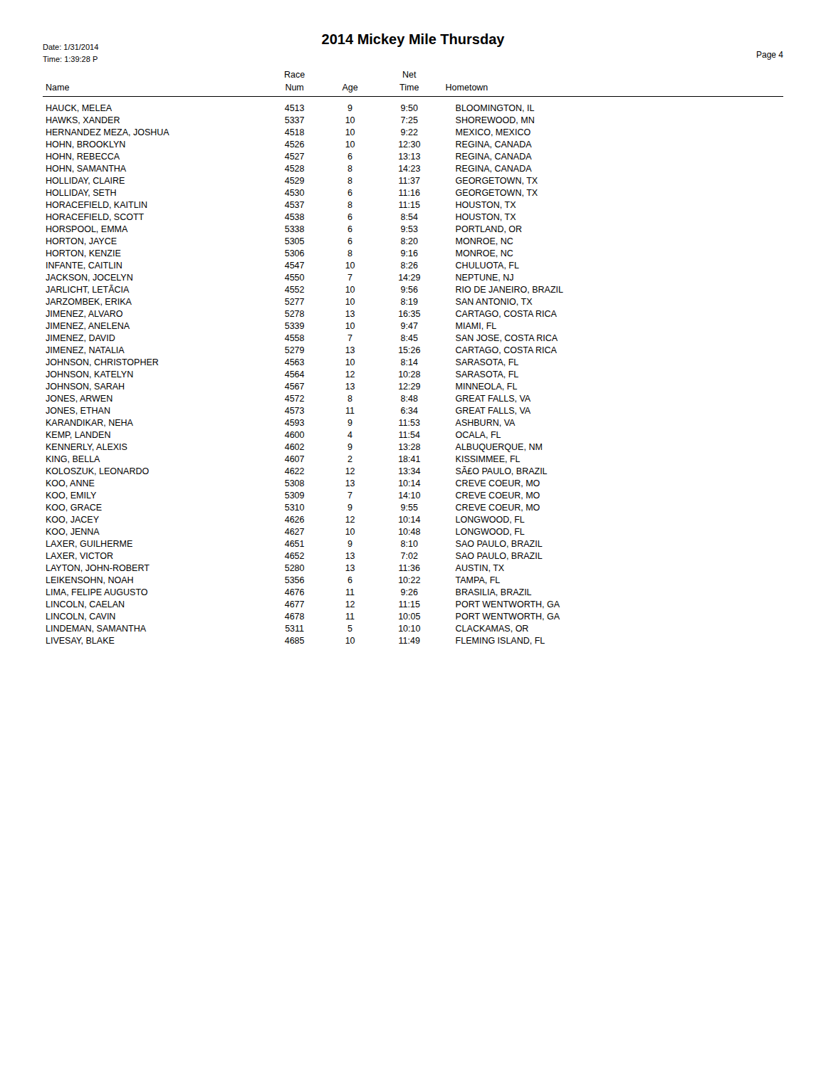Date: 1/31/2014
Time: 1:39:28 P
2014 Mickey Mile Thursday
Page 4
| | Race | | Net | |
| --- | --- | --- | --- | --- |
| Name | Num | Age | Time | Hometown |
| HAUCK, MELEA | 4513 | 9 | 9:50 | BLOOMINGTON, IL |
| HAWKS, XANDER | 5337 | 10 | 7:25 | SHOREWOOD, MN |
| HERNANDEZ MEZA, JOSHUA | 4518 | 10 | 9:22 | MEXICO, MEXICO |
| HOHN, BROOKLYN | 4526 | 10 | 12:30 | REGINA, CANADA |
| HOHN, REBECCA | 4527 | 6 | 13:13 | REGINA, CANADA |
| HOHN, SAMANTHA | 4528 | 8 | 14:23 | REGINA, CANADA |
| HOLLIDAY, CLAIRE | 4529 | 8 | 11:37 | GEORGETOWN, TX |
| HOLLIDAY, SETH | 4530 | 6 | 11:16 | GEORGETOWN, TX |
| HORACEFIELD, KAITLIN | 4537 | 8 | 11:15 | HOUSTON, TX |
| HORACEFIELD, SCOTT | 4538 | 6 | 8:54 | HOUSTON, TX |
| HORSPOOL, EMMA | 5338 | 6 | 9:53 | PORTLAND, OR |
| HORTON, JAYCE | 5305 | 6 | 8:20 | MONROE, NC |
| HORTON, KENZIE | 5306 | 8 | 9:16 | MONROE, NC |
| INFANTE, CAITLIN | 4547 | 10 | 8:26 | CHULUOTA, FL |
| JACKSON, JOCELYN | 4550 | 7 | 14:29 | NEPTUNE, NJ |
| JARLICHT, LETÃ­CIA | 4552 | 10 | 9:56 | RIO DE JANEIRO, BRAZIL |
| JARZOMBEK, ERIKA | 5277 | 10 | 8:19 | SAN ANTONIO, TX |
| JIMENEZ, ALVARO | 5278 | 13 | 16:35 | CARTAGO, COSTA RICA |
| JIMENEZ, ANELENA | 5339 | 10 | 9:47 | MIAMI, FL |
| JIMENEZ, DAVID | 4558 | 7 | 8:45 | SAN JOSE, COSTA RICA |
| JIMENEZ, NATALIA | 5279 | 13 | 15:26 | CARTAGO, COSTA RICA |
| JOHNSON, CHRISTOPHER | 4563 | 10 | 8:14 | SARASOTA, FL |
| JOHNSON, KATELYN | 4564 | 12 | 10:28 | SARASOTA, FL |
| JOHNSON, SARAH | 4567 | 13 | 12:29 | MINNEOLA, FL |
| JONES, ARWEN | 4572 | 8 | 8:48 | GREAT FALLS, VA |
| JONES, ETHAN | 4573 | 11 | 6:34 | GREAT FALLS, VA |
| KARANDIKAR, NEHA | 4593 | 9 | 11:53 | ASHBURN, VA |
| KEMP, LANDEN | 4600 | 4 | 11:54 | OCALA, FL |
| KENNERLY, ALEXIS | 4602 | 9 | 13:28 | ALBUQUERQUE, NM |
| KING, BELLA | 4607 | 2 | 18:41 | KISSIMMEE, FL |
| KOLOSZUK, LEONARDO | 4622 | 12 | 13:34 | SÃ£O PAULO, BRAZIL |
| KOO, ANNE | 5308 | 13 | 10:14 | CREVE COEUR, MO |
| KOO, EMILY | 5309 | 7 | 14:10 | CREVE COEUR, MO |
| KOO, GRACE | 5310 | 9 | 9:55 | CREVE COEUR, MO |
| KOO, JACEY | 4626 | 12 | 10:14 | LONGWOOD, FL |
| KOO, JENNA | 4627 | 10 | 10:48 | LONGWOOD, FL |
| LAXER, GUILHERME | 4651 | 9 | 8:10 | SAO PAULO, BRAZIL |
| LAXER, VICTOR | 4652 | 13 | 7:02 | SAO PAULO, BRAZIL |
| LAYTON, JOHN-ROBERT | 5280 | 13 | 11:36 | AUSTIN, TX |
| LEIKENSOHN, NOAH | 5356 | 6 | 10:22 | TAMPA, FL |
| LIMA, FELIPE AUGUSTO | 4676 | 11 | 9:26 | BRASILIA, BRAZIL |
| LINCOLN, CAELAN | 4677 | 12 | 11:15 | PORT WENTWORTH, GA |
| LINCOLN, CAVIN | 4678 | 11 | 10:05 | PORT WENTWORTH, GA |
| LINDEMAN, SAMANTHA | 5311 | 5 | 10:10 | CLACKAMAS, OR |
| LIVESAY, BLAKE | 4685 | 10 | 11:49 | FLEMING ISLAND, FL |